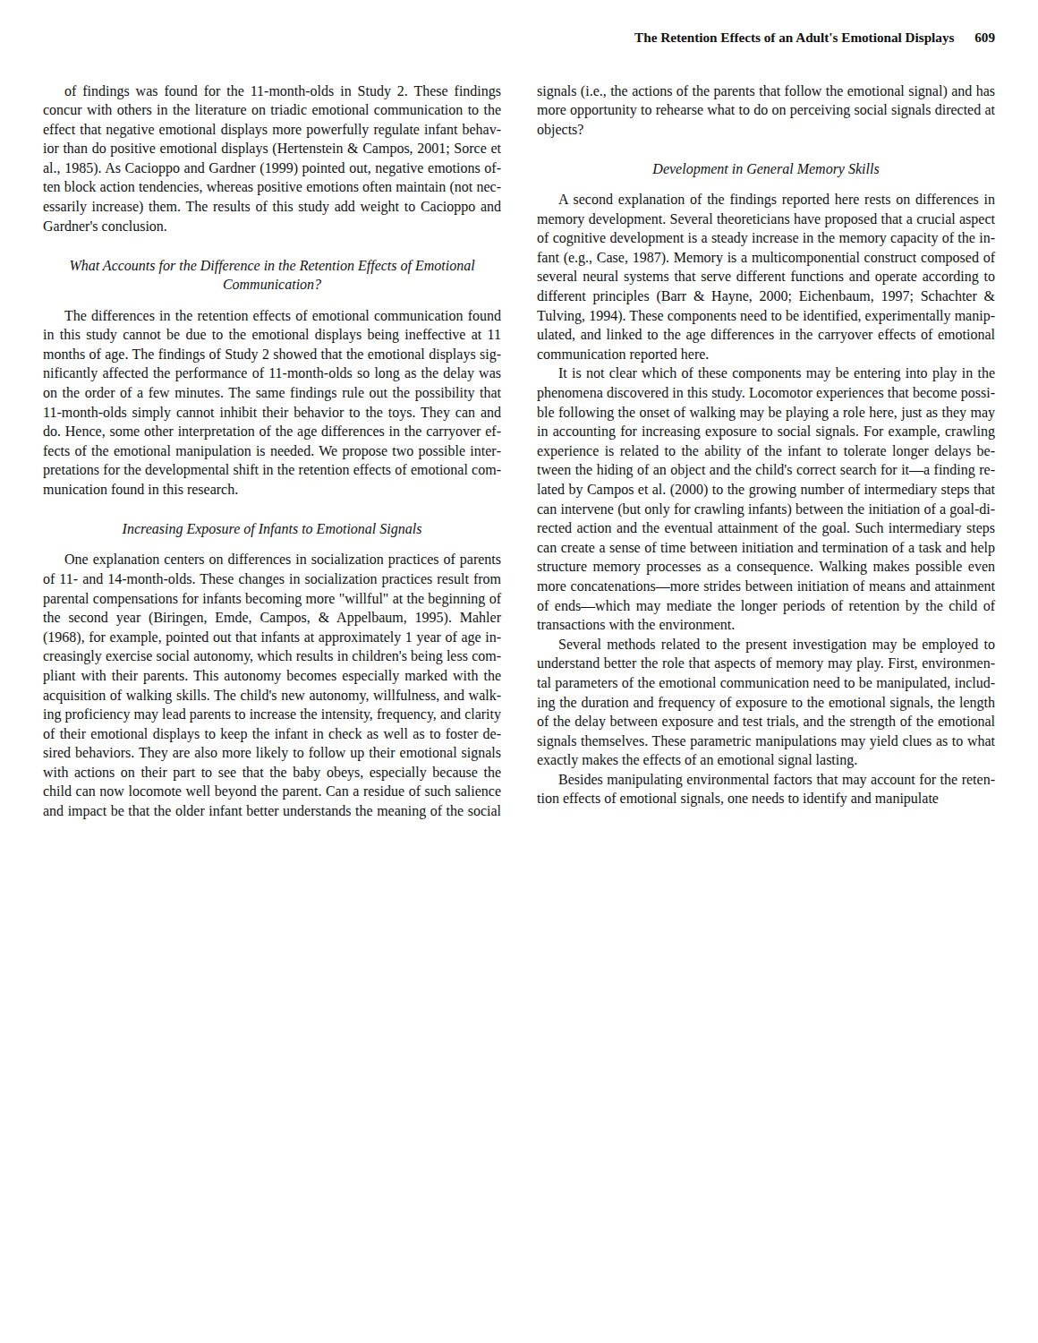The Retention Effects of an Adult's Emotional Displays609
of findings was found for the 11-month-olds in Study 2. These findings concur with others in the literature on triadic emotional communication to the effect that negative emotional displays more powerfully regulate infant behavior than do positive emotional displays (Hertenstein & Campos, 2001; Sorce et al., 1985). As Cacioppo and Gardner (1999) pointed out, negative emotions often block action tendencies, whereas positive emotions often maintain (not necessarily increase) them. The results of this study add weight to Cacioppo and Gardner's conclusion.
What Accounts for the Difference in the Retention Effects of Emotional Communication?
The differences in the retention effects of emotional communication found in this study cannot be due to the emotional displays being ineffective at 11 months of age. The findings of Study 2 showed that the emotional displays significantly affected the performance of 11-month-olds so long as the delay was on the order of a few minutes. The same findings rule out the possibility that 11-month-olds simply cannot inhibit their behavior to the toys. They can and do. Hence, some other interpretation of the age differences in the carryover effects of the emotional manipulation is needed. We propose two possible interpretations for the developmental shift in the retention effects of emotional communication found in this research.
Increasing Exposure of Infants to Emotional Signals
One explanation centers on differences in socialization practices of parents of 11- and 14-month-olds. These changes in socialization practices result from parental compensations for infants becoming more "willful" at the beginning of the second year (Biringen, Emde, Campos, & Appelbaum, 1995). Mahler (1968), for example, pointed out that infants at approximately 1 year of age increasingly exercise social autonomy, which results in children's being less compliant with their parents. This autonomy becomes especially marked with the acquisition of walking skills. The child's new autonomy, willfulness, and walking proficiency may lead parents to increase the intensity, frequency, and clarity of their emotional displays to keep the infant in check as well as to foster desired behaviors. They are also more likely to follow up their emotional signals with actions on their part to see that the baby obeys, especially because the child can now locomote well beyond the parent. Can a residue of such salience and impact be that the older infant better understands the meaning of the social signals (i.e., the actions of the parents that follow the emotional signal) and has more opportunity to rehearse what to do on perceiving social signals directed at objects?
Development in General Memory Skills
A second explanation of the findings reported here rests on differences in memory development. Several theoreticians have proposed that a crucial aspect of cognitive development is a steady increase in the memory capacity of the infant (e.g., Case, 1987). Memory is a multicomponential construct composed of several neural systems that serve different functions and operate according to different principles (Barr & Hayne, 2000; Eichenbaum, 1997; Schachter & Tulving, 1994). These components need to be identified, experimentally manipulated, and linked to the age differences in the carryover effects of emotional communication reported here.
It is not clear which of these components may be entering into play in the phenomena discovered in this study. Locomotor experiences that become possible following the onset of walking may be playing a role here, just as they may in accounting for increasing exposure to social signals. For example, crawling experience is related to the ability of the infant to tolerate longer delays between the hiding of an object and the child's correct search for it—a finding related by Campos et al. (2000) to the growing number of intermediary steps that can intervene (but only for crawling infants) between the initiation of a goal-directed action and the eventual attainment of the goal. Such intermediary steps can create a sense of time between initiation and termination of a task and help structure memory processes as a consequence. Walking makes possible even more concatenations—more strides between initiation of means and attainment of ends—which may mediate the longer periods of retention by the child of transactions with the environment.
Several methods related to the present investigation may be employed to understand better the role that aspects of memory may play. First, environmental parameters of the emotional communication need to be manipulated, including the duration and frequency of exposure to the emotional signals, the length of the delay between exposure and test trials, and the strength of the emotional signals themselves. These parametric manipulations may yield clues as to what exactly makes the effects of an emotional signal lasting.
Besides manipulating environmental factors that may account for the retention effects of emotional signals, one needs to identify and manipulate